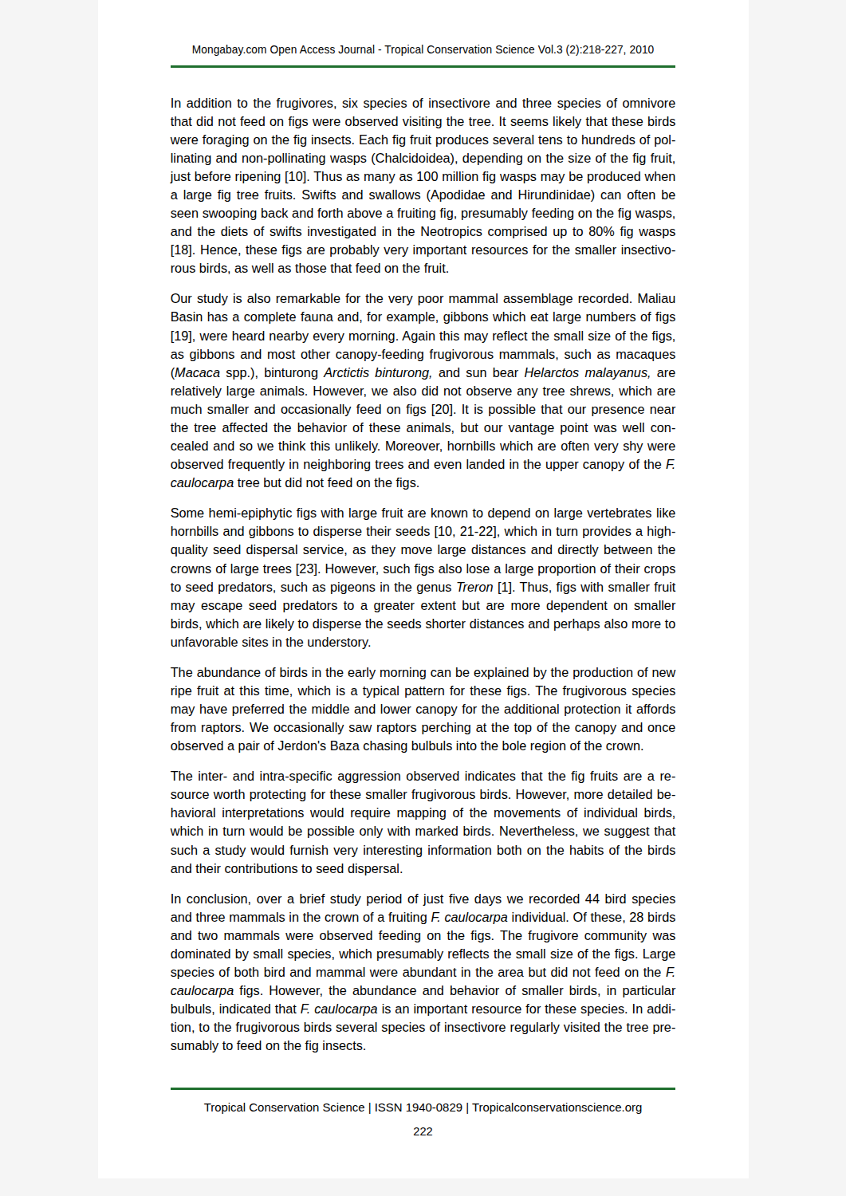Mongabay.com Open Access Journal - Tropical Conservation Science Vol.3 (2):218-227, 2010
In addition to the frugivores, six species of insectivore and three species of omnivore that did not feed on figs were observed visiting the tree. It seems likely that these birds were foraging on the fig insects. Each fig fruit produces several tens to hundreds of pollinating and non-pollinating wasps (Chalcidoidea), depending on the size of the fig fruit, just before ripening [10]. Thus as many as 100 million fig wasps may be produced when a large fig tree fruits. Swifts and swallows (Apodidae and Hirundinidae) can often be seen swooping back and forth above a fruiting fig, presumably feeding on the fig wasps, and the diets of swifts investigated in the Neotropics comprised up to 80% fig wasps [18]. Hence, these figs are probably very important resources for the smaller insectivorous birds, as well as those that feed on the fruit.
Our study is also remarkable for the very poor mammal assemblage recorded. Maliau Basin has a complete fauna and, for example, gibbons which eat large numbers of figs [19], were heard nearby every morning. Again this may reflect the small size of the figs, as gibbons and most other canopy-feeding frugivorous mammals, such as macaques (Macaca spp.), binturong Arctictis binturong, and sun bear Helarctos malayanus, are relatively large animals. However, we also did not observe any tree shrews, which are much smaller and occasionally feed on figs [20]. It is possible that our presence near the tree affected the behavior of these animals, but our vantage point was well concealed and so we think this unlikely. Moreover, hornbills which are often very shy were observed frequently in neighboring trees and even landed in the upper canopy of the F. caulocarpa tree but did not feed on the figs.
Some hemi-epiphytic figs with large fruit are known to depend on large vertebrates like hornbills and gibbons to disperse their seeds [10, 21-22], which in turn provides a high-quality seed dispersal service, as they move large distances and directly between the crowns of large trees [23]. However, such figs also lose a large proportion of their crops to seed predators, such as pigeons in the genus Treron [1]. Thus, figs with smaller fruit may escape seed predators to a greater extent but are more dependent on smaller birds, which are likely to disperse the seeds shorter distances and perhaps also more to unfavorable sites in the understory.
The abundance of birds in the early morning can be explained by the production of new ripe fruit at this time, which is a typical pattern for these figs. The frugivorous species may have preferred the middle and lower canopy for the additional protection it affords from raptors. We occasionally saw raptors perching at the top of the canopy and once observed a pair of Jerdon's Baza chasing bulbuls into the bole region of the crown.
The inter- and intra-specific aggression observed indicates that the fig fruits are a resource worth protecting for these smaller frugivorous birds. However, more detailed behavioral interpretations would require mapping of the movements of individual birds, which in turn would be possible only with marked birds. Nevertheless, we suggest that such a study would furnish very interesting information both on the habits of the birds and their contributions to seed dispersal.
In conclusion, over a brief study period of just five days we recorded 44 bird species and three mammals in the crown of a fruiting F. caulocarpa individual. Of these, 28 birds and two mammals were observed feeding on the figs. The frugivore community was dominated by small species, which presumably reflects the small size of the figs. Large species of both bird and mammal were abundant in the area but did not feed on the F. caulocarpa figs. However, the abundance and behavior of smaller birds, in particular bulbuls, indicated that F. caulocarpa is an important resource for these species. In addition, to the frugivorous birds several species of insectivore regularly visited the tree presumably to feed on the fig insects.
Tropical Conservation Science | ISSN 1940-0829 | Tropicalconservationscience.org
222